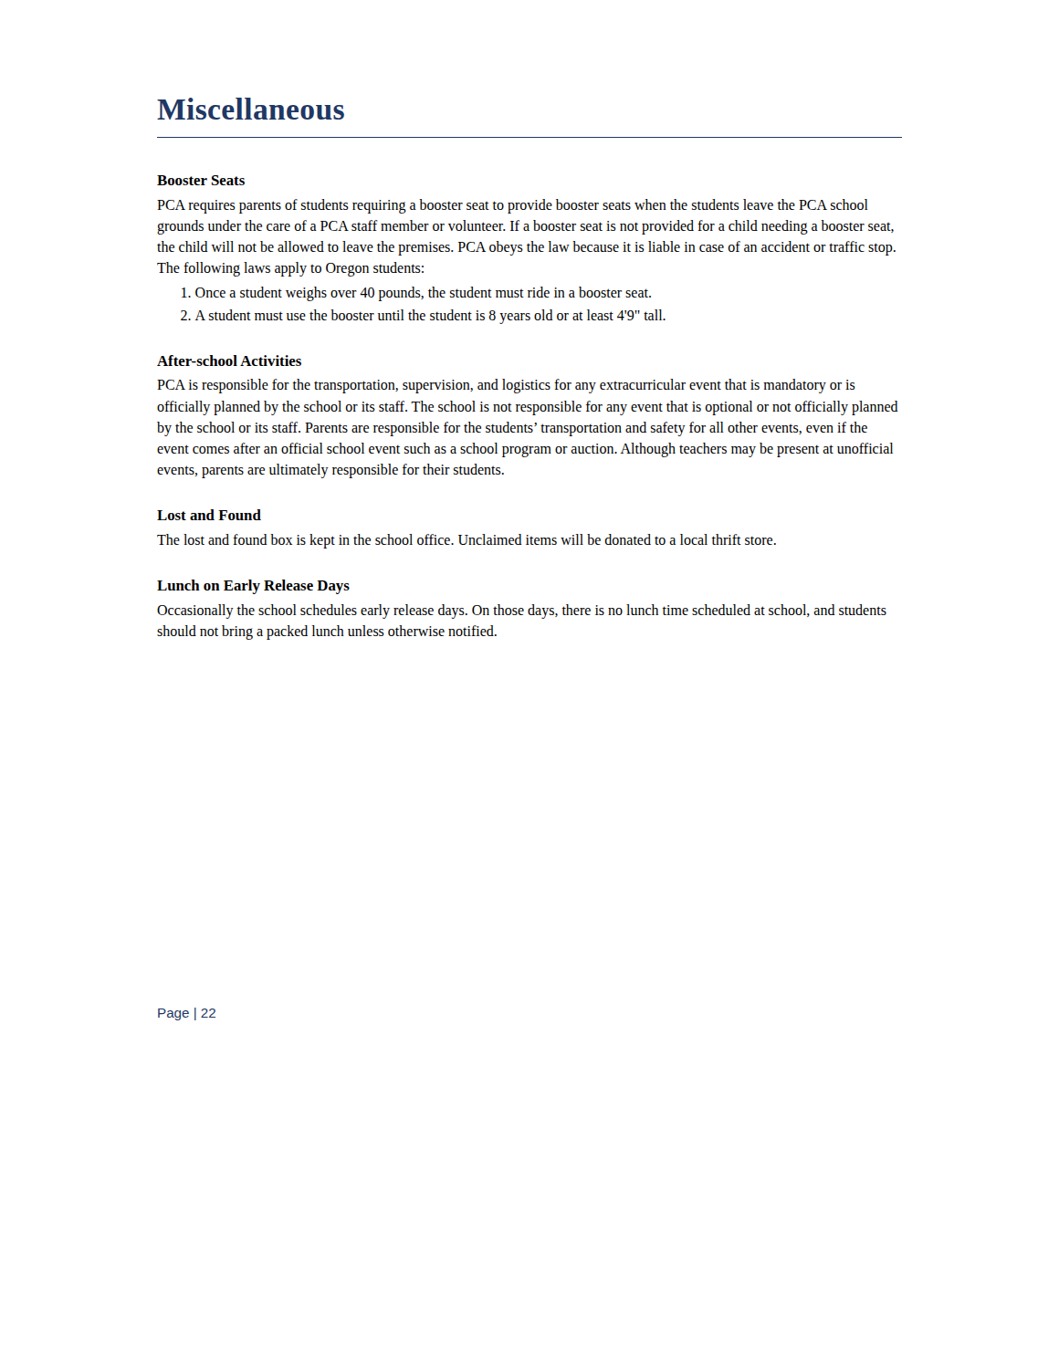Miscellaneous
Booster Seats
PCA requires parents of students requiring a booster seat to provide booster seats when the students leave the PCA school grounds under the care of a PCA staff member or volunteer. If a booster seat is not provided for a child needing a booster seat, the child will not be allowed to leave the premises. PCA obeys the law because it is liable in case of an accident or traffic stop. The following laws apply to Oregon students:
Once a student weighs over 40 pounds, the student must ride in a booster seat.
A student must use the booster until the student is 8 years old or at least 4'9" tall.
After-school Activities
PCA is responsible for the transportation, supervision, and logistics for any extracurricular event that is mandatory or is officially planned by the school or its staff. The school is not responsible for any event that is optional or not officially planned by the school or its staff. Parents are responsible for the students’ transportation and safety for all other events, even if the event comes after an official school event such as a school program or auction. Although teachers may be present at unofficial events, parents are ultimately responsible for their students.
Lost and Found
The lost and found box is kept in the school office. Unclaimed items will be donated to a local thrift store.
Lunch on Early Release Days
Occasionally the school schedules early release days. On those days, there is no lunch time scheduled at school, and students should not bring a packed lunch unless otherwise notified.
Page | 22